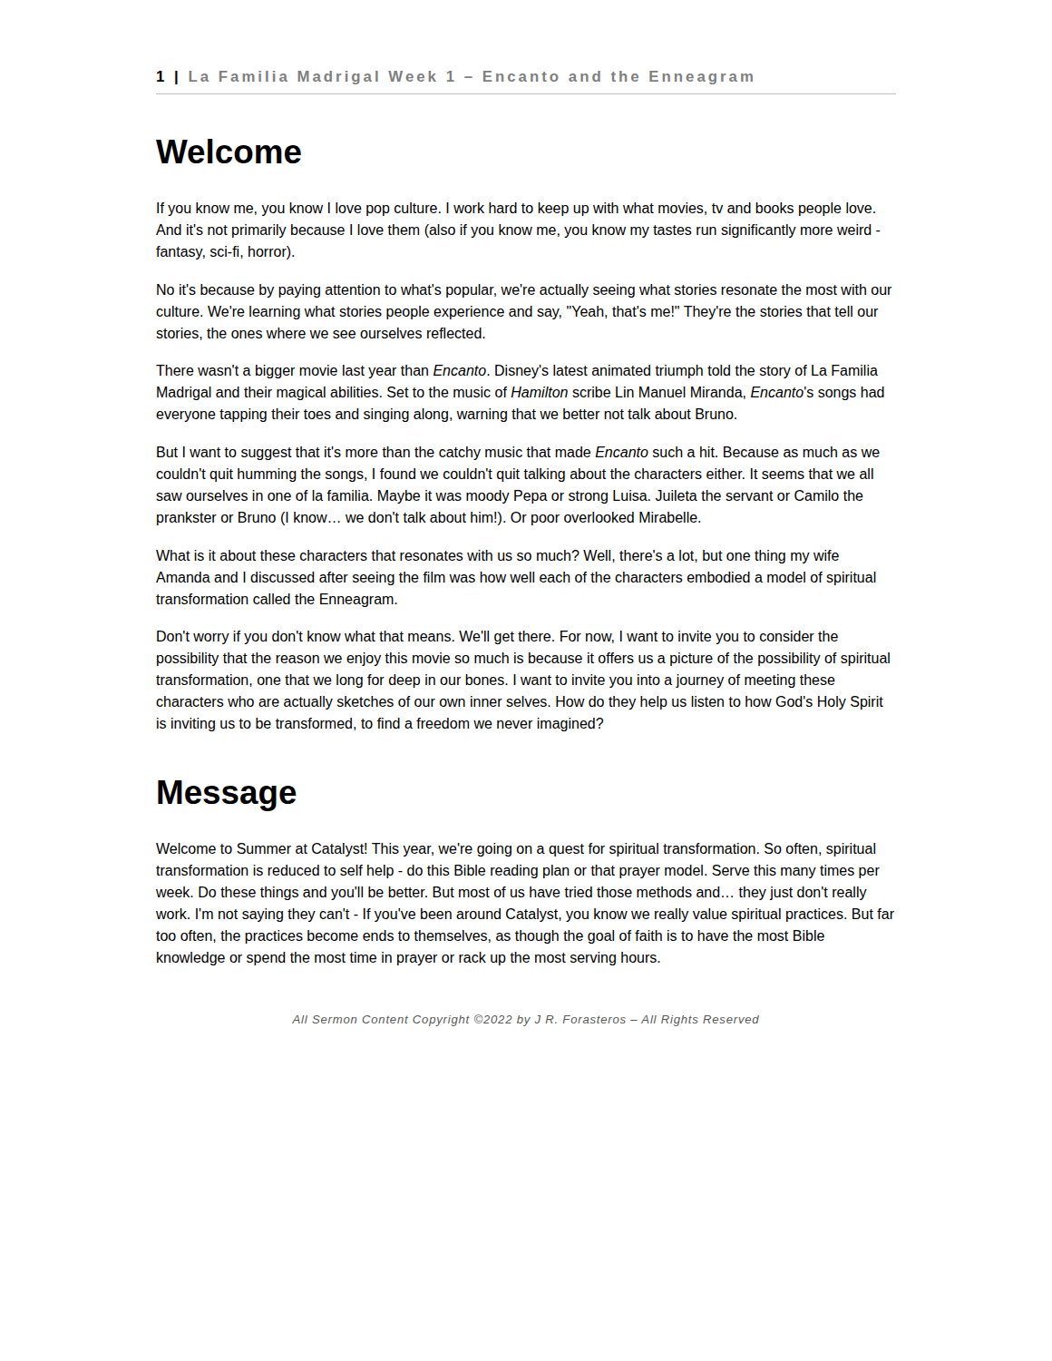1 | La Familia Madrigal Week 1 – Encanto and the Enneagram
Welcome
If you know me, you know I love pop culture. I work hard to keep up with what movies, tv and books people love. And it's not primarily because I love them (also if you know me, you know my tastes run significantly more weird - fantasy, sci-fi, horror).
No it's because by paying attention to what's popular, we're actually seeing what stories resonate the most with our culture. We're learning what stories people experience and say, "Yeah, that's me!" They're the stories that tell our stories, the ones where we see ourselves reflected.
There wasn't a bigger movie last year than Encanto. Disney's latest animated triumph told the story of La Familia Madrigal and their magical abilities. Set to the music of Hamilton scribe Lin Manuel Miranda, Encanto's songs had everyone tapping their toes and singing along, warning that we better not talk about Bruno.
But I want to suggest that it's more than the catchy music that made Encanto such a hit. Because as much as we couldn't quit humming the songs, I found we couldn't quit talking about the characters either. It seems that we all saw ourselves in one of la familia. Maybe it was moody Pepa or strong Luisa. Juileta the servant or Camilo the prankster or Bruno (I know… we don't talk about him!). Or poor overlooked Mirabelle.
What is it about these characters that resonates with us so much? Well, there's a lot, but one thing my wife Amanda and I discussed after seeing the film was how well each of the characters embodied a model of spiritual transformation called the Enneagram.
Don't worry if you don't know what that means. We'll get there. For now, I want to invite you to consider the possibility that the reason we enjoy this movie so much is because it offers us a picture of the possibility of spiritual transformation, one that we long for deep in our bones. I want to invite you into a journey of meeting these characters who are actually sketches of our own inner selves. How do they help us listen to how God's Holy Spirit is inviting us to be transformed, to find a freedom we never imagined?
Message
Welcome to Summer at Catalyst! This year, we're going on a quest for spiritual transformation. So often, spiritual transformation is reduced to self help - do this Bible reading plan or that prayer model. Serve this many times per week. Do these things and you'll be better. But most of us have tried those methods and… they just don't really work. I'm not saying they can't - If you've been around Catalyst, you know we really value spiritual practices. But far too often, the practices become ends to themselves, as though the goal of faith is to have the most Bible knowledge or spend the most time in prayer or rack up the most serving hours.
All Sermon Content Copyright ©2022 by J R. Forasteros – All Rights Reserved